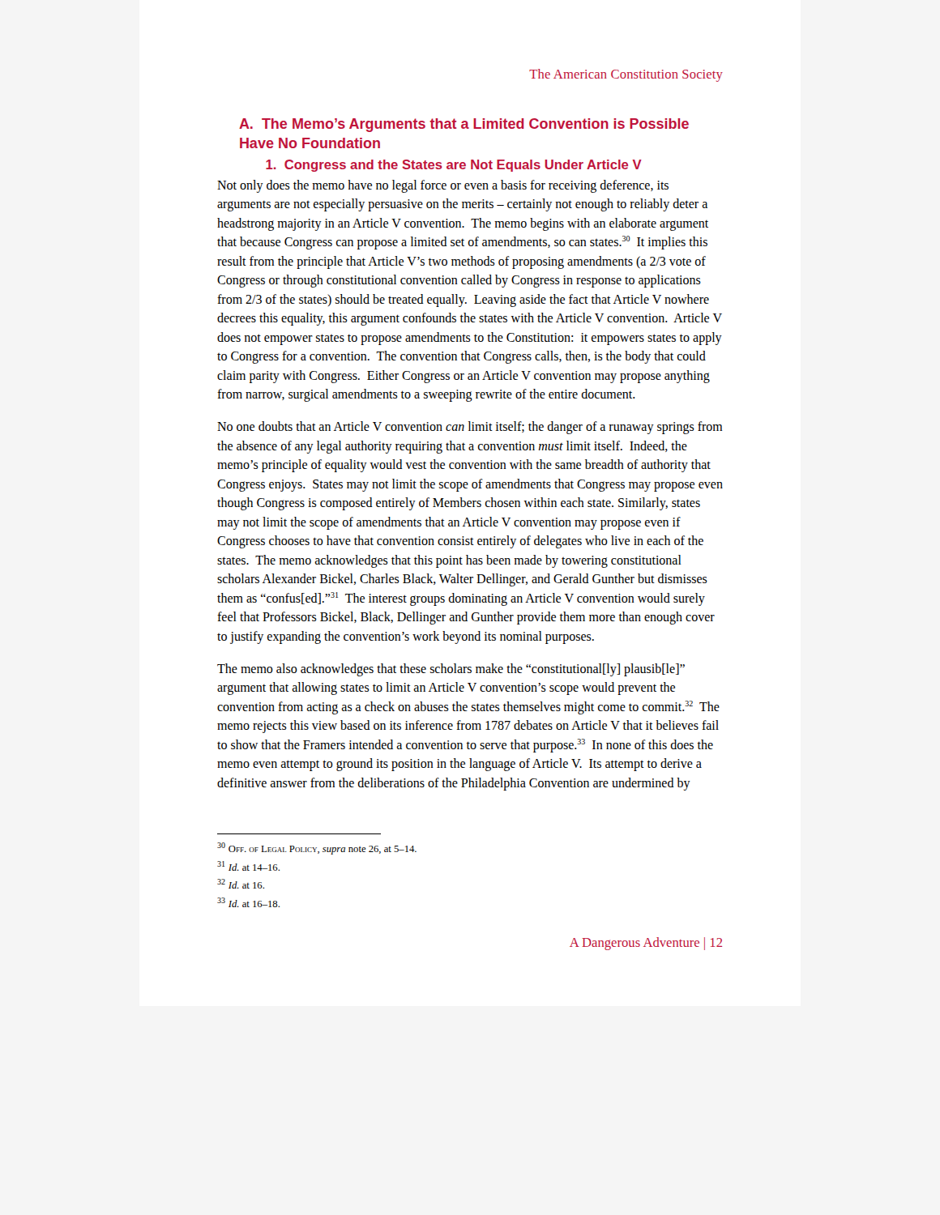The American Constitution Society
A. The Memo’s Arguments that a Limited Convention is Possible Have No Foundation
1. Congress and the States are Not Equals Under Article V
Not only does the memo have no legal force or even a basis for receiving deference, its arguments are not especially persuasive on the merits – certainly not enough to reliably deter a headstrong majority in an Article V convention. The memo begins with an elaborate argument that because Congress can propose a limited set of amendments, so can states.30 It implies this result from the principle that Article V’s two methods of proposing amendments (a 2/3 vote of Congress or through constitutional convention called by Congress in response to applications from 2/3 of the states) should be treated equally. Leaving aside the fact that Article V nowhere decrees this equality, this argument confounds the states with the Article V convention. Article V does not empower states to propose amendments to the Constitution: it empowers states to apply to Congress for a convention. The convention that Congress calls, then, is the body that could claim parity with Congress. Either Congress or an Article V convention may propose anything from narrow, surgical amendments to a sweeping rewrite of the entire document.
No one doubts that an Article V convention can limit itself; the danger of a runaway springs from the absence of any legal authority requiring that a convention must limit itself. Indeed, the memo’s principle of equality would vest the convention with the same breadth of authority that Congress enjoys. States may not limit the scope of amendments that Congress may propose even though Congress is composed entirely of Members chosen within each state. Similarly, states may not limit the scope of amendments that an Article V convention may propose even if Congress chooses to have that convention consist entirely of delegates who live in each of the states. The memo acknowledges that this point has been made by towering constitutional scholars Alexander Bickel, Charles Black, Walter Dellinger, and Gerald Gunther but dismisses them as “confus[ed].”31 The interest groups dominating an Article V convention would surely feel that Professors Bickel, Black, Dellinger and Gunther provide them more than enough cover to justify expanding the convention’s work beyond its nominal purposes.
The memo also acknowledges that these scholars make the “constitutional[ly] plausib[le]” argument that allowing states to limit an Article V convention’s scope would prevent the convention from acting as a check on abuses the states themselves might come to commit.32 The memo rejects this view based on its inference from 1787 debates on Article V that it believes fail to show that the Framers intended a convention to serve that purpose.33 In none of this does the memo even attempt to ground its position in the language of Article V. Its attempt to derive a definitive answer from the deliberations of the Philadelphia Convention are undermined by
30 Off. of Legal Policy, supra note 26, at 5–14.
31 Id. at 14–16.
32 Id. at 16.
33 Id. at 16–18.
A Dangerous Adventure | 12